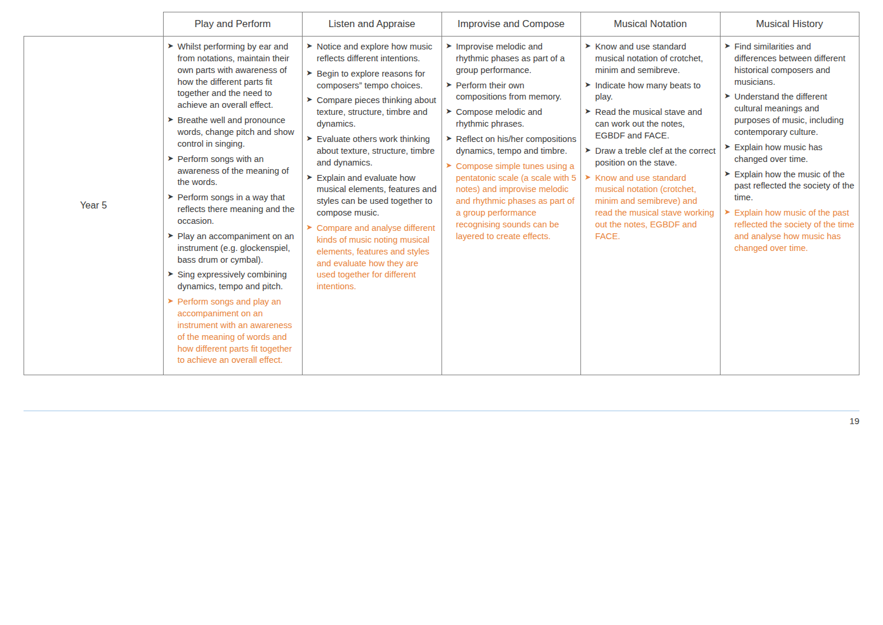| | Play and Perform | Listen and Appraise | Improvise and Compose | Musical Notation | Musical History |
| --- | --- | --- | --- | --- | --- |
| Year 5 | Whilst performing by ear and from notations, maintain their own parts with awareness of how the different parts fit together and the need to achieve an overall effect. Breathe well and pronounce words, change pitch and show control in singing. Perform songs with an awareness of the meaning of the words. Perform songs in a way that reflects there meaning and the occasion. Play an accompaniment on an instrument (e.g. glockenspiel, bass drum or cymbal). Sing expressively combining dynamics, tempo and pitch. Perform songs and play an accompaniment on an instrument with an awareness of the meaning of words and how different parts fit together to achieve an overall effect. | Notice and explore how music reflects different intentions. Begin to explore reasons for composers” tempo choices. Compare pieces thinking about texture, structure, timbre and dynamics. Evaluate others work thinking about texture, structure, timbre and dynamics. Explain and evaluate how musical elements, features and styles can be used together to compose music. Compare and analyse different kinds of music noting musical elements, features and styles and evaluate how they are used together for different intentions. | Improvise melodic and rhythmic phases as part of a group performance. Perform their own compositions from memory. Compose melodic and rhythmic phrases. Reflect on his/her compositions dynamics, tempo and timbre. Compose simple tunes using a pentatonic scale (a scale with 5 notes) and improvise melodic and rhythmic phases as part of a group performance recognising sounds can be layered to create effects. | Know and use standard musical notation of crotchet, minim and semibreve. Indicate how many beats to play. Read the musical stave and can work out the notes, EGBDF and FACE. Draw a treble clef at the correct position on the stave. Know and use standard musical notation (crotchet, minim and semibreve) and read the musical stave working out the notes, EGBDF and FACE. | Find similarities and differences between different historical composers and musicians. Understand the different cultural meanings and purposes of music, including contemporary culture. Explain how music has changed over time. Explain how the music of the past reflected the society of the time. Explain how music of the past reflected the society of the time and analyse how music has changed over time. |
19